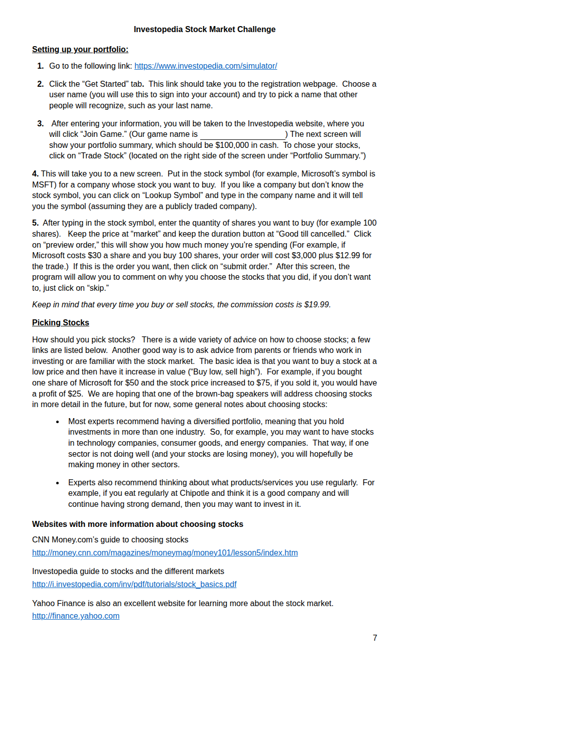Investopedia Stock Market Challenge
Setting up your portfolio:
Go to the following link: https://www.investopedia.com/simulator/
Click the “Get Started” tab. This link should take you to the registration webpage. Choose a user name (you will use this to sign into your account) and try to pick a name that other people will recognize, such as your last name.
After entering your information, you will be taken to the Investopedia website, where you will click “Join Game.” (Our game name is ) The next screen will show your portfolio summary, which should be $100,000 in cash. To chose your stocks, click on “Trade Stock” (located on the right side of the screen under “Portfolio Summary.”)
4. This will take you to a new screen. Put in the stock symbol (for example, Microsoft’s symbol is MSFT) for a company whose stock you want to buy. If you like a company but don’t know the stock symbol, you can click on “Lookup Symbol” and type in the company name and it will tell you the symbol (assuming they are a publicly traded company).
5. After typing in the stock symbol, enter the quantity of shares you want to buy (for example 100 shares). Keep the price at “market” and keep the duration button at “Good till cancelled.” Click on “preview order,” this will show you how much money you’re spending (For example, if Microsoft costs $30 a share and you buy 100 shares, your order will cost $3,000 plus $12.99 for the trade.) If this is the order you want, then click on “submit order.” After this screen, the program will allow you to comment on why you choose the stocks that you did, if you don’t want to, just click on “skip.”
Keep in mind that every time you buy or sell stocks, the commission costs is $19.99.
Picking Stocks
How should you pick stocks? There is a wide variety of advice on how to choose stocks; a few links are listed below. Another good way is to ask advice from parents or friends who work in investing or are familiar with the stock market. The basic idea is that you want to buy a stock at a low price and then have it increase in value (“Buy low, sell high”). For example, if you bought one share of Microsoft for $50 and the stock price increased to $75, if you sold it, you would have a profit of $25. We are hoping that one of the brown-bag speakers will address choosing stocks in more detail in the future, but for now, some general notes about choosing stocks:
Most experts recommend having a diversified portfolio, meaning that you hold investments in more than one industry. So, for example, you may want to have stocks in technology companies, consumer goods, and energy companies. That way, if one sector is not doing well (and your stocks are losing money), you will hopefully be making money in other sectors.
Experts also recommend thinking about what products/services you use regularly. For example, if you eat regularly at Chipotle and think it is a good company and will continue having strong demand, then you may want to invest in it.
Websites with more information about choosing stocks
CNN Money.com’s guide to choosing stocks
http://money.cnn.com/magazines/moneymag/money101/lesson5/index.htm
Investopedia guide to stocks and the different markets
http://i.investopedia.com/inv/pdf/tutorials/stock_basics.pdf
Yahoo Finance is also an excellent website for learning more about the stock market.
http://finance.yahoo.com
7